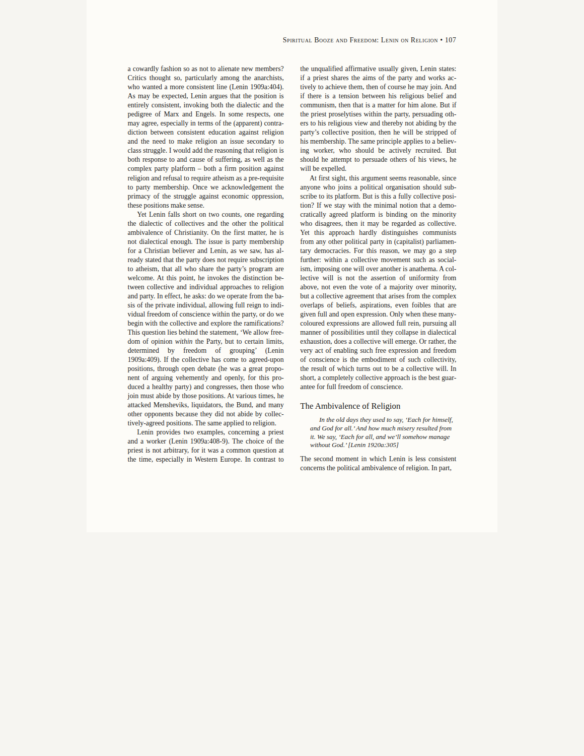Spiritual Booze and Freedom: Lenin on Religion • 107
a cowardly fashion so as not to alienate new members? Critics thought so, particularly among the anarchists, who wanted a more consistent line (Lenin 1909a:404). As may be expected, Lenin argues that the position is entirely consistent, invoking both the dialectic and the pedigree of Marx and Engels. In some respects, one may agree, especially in terms of the (apparent) contradiction between consistent education against religion and the need to make religion an issue secondary to class struggle. I would add the reasoning that religion is both response to and cause of suffering, as well as the complex party platform – both a firm position against religion and refusal to require atheism as a pre-requisite to party membership. Once we acknowledgement the primacy of the struggle against economic oppression, these positions make sense.
Yet Lenin falls short on two counts, one regarding the dialectic of collectives and the other the political ambivalence of Christianity. On the first matter, he is not dialectical enough. The issue is party membership for a Christian believer and Lenin, as we saw, has already stated that the party does not require subscription to atheism, that all who share the party’s program are welcome. At this point, he invokes the distinction between collective and individual approaches to religion and party. In effect, he asks: do we operate from the basis of the private individual, allowing full reign to individual freedom of conscience within the party, or do we begin with the collective and explore the ramifications? This question lies behind the statement, ‘We allow freedom of opinion within the Party, but to certain limits, determined by freedom of grouping’ (Lenin 1909a:409). If the collective has come to agreed-upon positions, through open debate (he was a great proponent of arguing vehemently and openly, for this produced a healthy party) and congresses, then those who join must abide by those positions. At various times, he attacked Mensheviks, liquidators, the Bund, and many other opponents because they did not abide by collectively-agreed positions. The same applied to religion.
Lenin provides two examples, concerning a priest and a worker (Lenin 1909a:408-9). The choice of the priest is not arbitrary, for it was a common question at the time, especially in Western Europe. In contrast to the unqualified affirmative usually given, Lenin states: if a priest shares the aims of the party and works actively to achieve them, then of course he may join. And if there is a tension between his religious belief and communism, then that is a matter for him alone. But if the priest proselytises within the party, persuading others to his religious view and thereby not abiding by the party’s collective position, then he will be stripped of his membership. The same principle applies to a believing worker, who should be actively recruited. But should he attempt to persuade others of his views, he will be expelled.
At first sight, this argument seems reasonable, since anyone who joins a political organisation should subscribe to its platform. But is this a fully collective position? If we stay with the minimal notion that a democratically agreed platform is binding on the minority who disagrees, then it may be regarded as collective. Yet this approach hardly distinguishes communists from any other political party in (capitalist) parliamentary democracies. For this reason, we may go a step further: within a collective movement such as socialism, imposing one will over another is anathema. A collective will is not the assertion of uniformity from above, not even the vote of a majority over minority, but a collective agreement that arises from the complex overlaps of beliefs, aspirations, even foibles that are given full and open expression. Only when these many-coloured expressions are allowed full rein, pursuing all manner of possibilities until they collapse in dialectical exhaustion, does a collective will emerge. Or rather, the very act of enabling such free expression and freedom of conscience is the embodiment of such collectivity, the result of which turns out to be a collective will. In short, a completely collective approach is the best guarantee for full freedom of conscience.
The Ambivalence of Religion
In the old days they used to say, ‘Each for himself, and God for all.’ And how much misery resulted from it. We say, ‘Each for all, and we’ll somehow manage without God.’ [Lenin 1920a:305]
The second moment in which Lenin is less consistent concerns the political ambivalence of religion. In part,